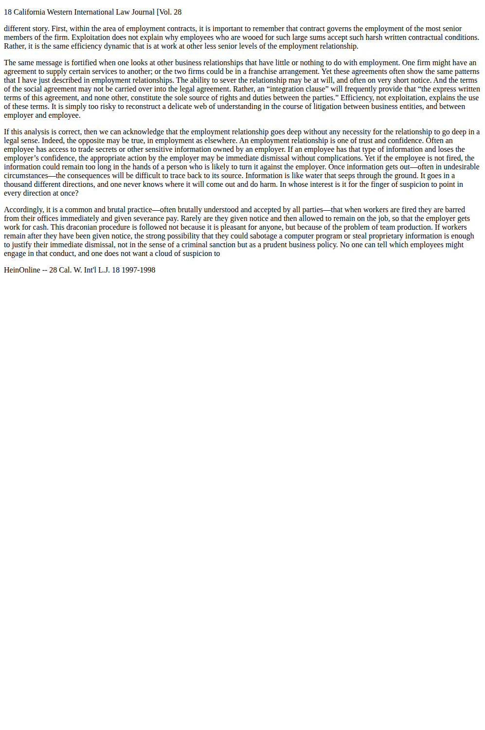18 California Western International Law Journal [Vol. 28
different story. First, within the area of employment contracts, it is important to remember that contract governs the employment of the most senior members of the firm. Exploitation does not explain why employees who are wooed for such large sums accept such harsh written contractual conditions. Rather, it is the same efficiency dynamic that is at work at other less senior levels of the employment relationship.
The same message is fortified when one looks at other business relationships that have little or nothing to do with employment. One firm might have an agreement to supply certain services to another; or the two firms could be in a franchise arrangement. Yet these agreements often show the same patterns that I have just described in employment relationships. The ability to sever the relationship may be at will, and often on very short notice. And the terms of the social agreement may not be carried over into the legal agreement. Rather, an “integration clause” will frequently provide that “the express written terms of this agreement, and none other, constitute the sole source of rights and duties between the parties.” Efficiency, not exploitation, explains the use of these terms. It is simply too risky to reconstruct a delicate web of understanding in the course of litigation between business entities, and between employer and employee.
If this analysis is correct, then we can acknowledge that the employment relationship goes deep without any necessity for the relationship to go deep in a legal sense. Indeed, the opposite may be true, in employment as elsewhere. An employment relationship is one of trust and confidence. Often an employee has access to trade secrets or other sensitive information owned by an employer. If an employee has that type of information and loses the employer’s confidence, the appropriate action by the employer may be immediate dismissal without complications. Yet if the employee is not fired, the information could remain too long in the hands of a person who is likely to turn it against the employer. Once information gets out—often in undesirable circumstances—the consequences will be difficult to trace back to its source. Information is like water that seeps through the ground. It goes in a thousand different directions, and one never knows where it will come out and do harm. In whose interest is it for the finger of suspicion to point in every direction at once?
Accordingly, it is a common and brutal practice—often brutally understood and accepted by all parties—that when workers are fired they are barred from their offices immediately and given severance pay. Rarely are they given notice and then allowed to remain on the job, so that the employer gets work for cash. This draconian procedure is followed not because it is pleasant for anyone, but because of the problem of team production. If workers remain after they have been given notice, the strong possibility that they could sabotage a computer program or steal proprietary information is enough to justify their immediate dismissal, not in the sense of a criminal sanction but as a prudent business policy. No one can tell which employees might engage in that conduct, and one does not want a cloud of suspicion to
HeinOnline -- 28 Cal. W. Int'l L.J. 18 1997-1998